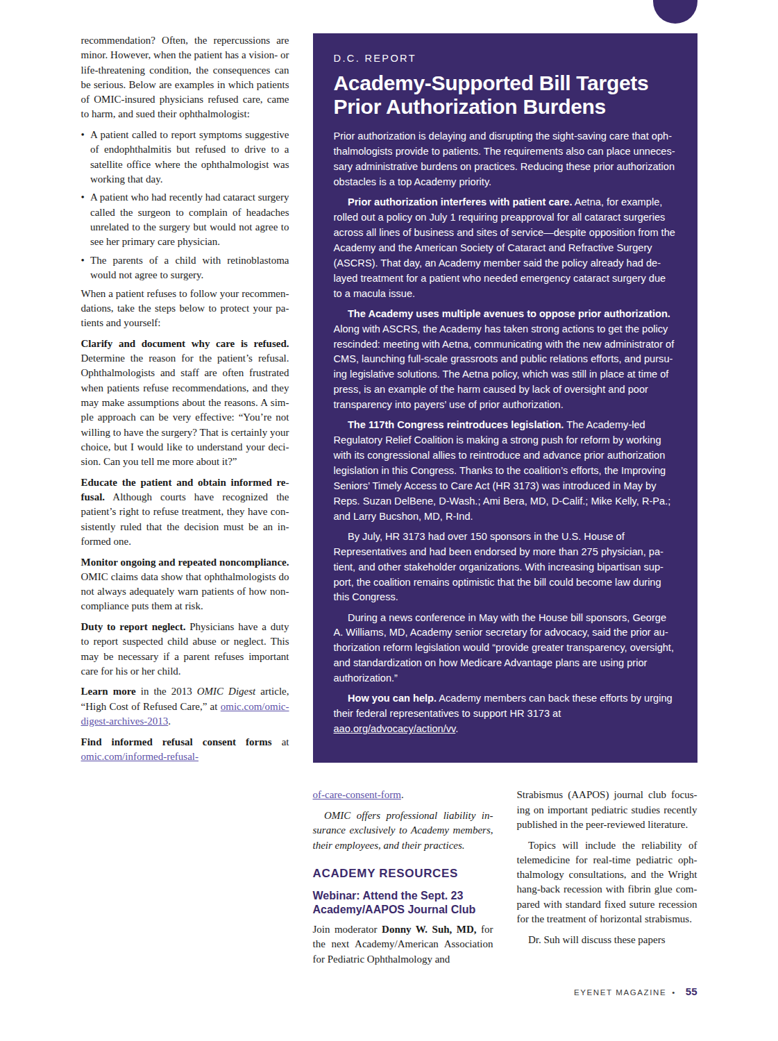recommendation? Often, the repercussions are minor. However, when the patient has a vision- or life-threatening condition, the consequences can be serious. Below are examples in which patients of OMIC-insured physicians refused care, came to harm, and sued their ophthalmologist:
•A patient called to report symptoms suggestive of endophthalmitis but refused to drive to a satellite office where the ophthalmologist was working that day.
•A patient who had recently had cataract surgery called the surgeon to complain of headaches unrelated to the surgery but would not agree to see her primary care physician.
•The parents of a child with retinoblastoma would not agree to surgery.
When a patient refuses to follow your recommendations, take the steps below to protect your patients and yourself:
Clarify and document why care is refused. Determine the reason for the patient’s refusal. Ophthalmologists and staff are often frustrated when patients refuse recommendations, and they may make assumptions about the reasons. A simple approach can be very effective: “You’re not willing to have the surgery? That is certainly your choice, but I would like to understand your decision. Can you tell me more about it?”
Educate the patient and obtain informed refusal. Although courts have recognized the patient’s right to refuse treatment, they have consistently ruled that the decision must be an informed one.
Monitor ongoing and repeated noncompliance. OMIC claims data show that ophthalmologists do not always adequately warn patients of how noncompliance puts them at risk.
Duty to report neglect. Physicians have a duty to report suspected child abuse or neglect. This may be necessary if a parent refuses important care for his or her child.
Learn more in the 2013 OMIC Digest article, “High Cost of Refused Care,” at omic.com/omic-digest-archives-2013.
Find informed refusal consent forms at omic.com/informed-refusal-
D.C. Report
Academy-Supported Bill Targets Prior Authorization Burdens
Prior authorization is delaying and disrupting the sight-saving care that ophthalmologists provide to patients. The requirements also can place unnecessary administrative burdens on practices. Reducing these prior authorization obstacles is a top Academy priority.
Prior authorization interferes with patient care. Aetna, for example, rolled out a policy on July 1 requiring preapproval for all cataract surgeries across all lines of business and sites of service—despite opposition from the Academy and the American Society of Cataract and Refractive Surgery (ASCRS). That day, an Academy member said the policy already had delayed treatment for a patient who needed emergency cataract surgery due to a macula issue.
The Academy uses multiple avenues to oppose prior authorization. Along with ASCRS, the Academy has taken strong actions to get the policy rescinded: meeting with Aetna, communicating with the new administrator of CMS, launching full-scale grassroots and public relations efforts, and pursuing legislative solutions. The Aetna policy, which was still in place at time of press, is an example of the harm caused by lack of oversight and poor transparency into payers’ use of prior authorization.
The 117th Congress reintroduces legislation. The Academy-led Regulatory Relief Coalition is making a strong push for reform by working with its congressional allies to reintroduce and advance prior authorization legislation in this Congress. Thanks to the coalition’s efforts, the Improving Seniors’ Timely Access to Care Act (HR 3173) was introduced in May by Reps. Suzan DelBene, D-Wash.; Ami Bera, MD, D-Calif.; Mike Kelly, R-Pa.; and Larry Bucshon, MD, R-Ind.
By July, HR 3173 had over 150 sponsors in the U.S. House of Representatives and had been endorsed by more than 275 physician, patient, and other stakeholder organizations. With increasing bipartisan support, the coalition remains optimistic that the bill could become law during this Congress.
During a news conference in May with the House bill sponsors, George A. Williams, MD, Academy senior secretary for advocacy, said the prior authorization reform legislation would “provide greater transparency, oversight, and standardization on how Medicare Advantage plans are using prior authorization.”
How you can help. Academy members can back these efforts by urging their federal representatives to support HR 3173 at aao.org/advocacy/action/vv.
of-care-consent-form.
OMIC offers professional liability insurance exclusively to Academy members, their employees, and their practices.
Academy Resources
Webinar: Attend the Sept. 23 Academy/AAPOS Journal Club
Join moderator Donny W. Suh, MD, for the next Academy/American Association for Pediatric Ophthalmology and
Strabismus (AAPOS) journal club focusing on important pediatric studies recently published in the peer-reviewed literature.
Topics will include the reliability of telemedicine for real-time pediatric ophthalmology consultations, and the Wright hang-back recession with fibrin glue compared with standard fixed suture recession for the treatment of horizontal strabismus.
Dr. Suh will discuss these papers
EYENET MAGAZINE•55